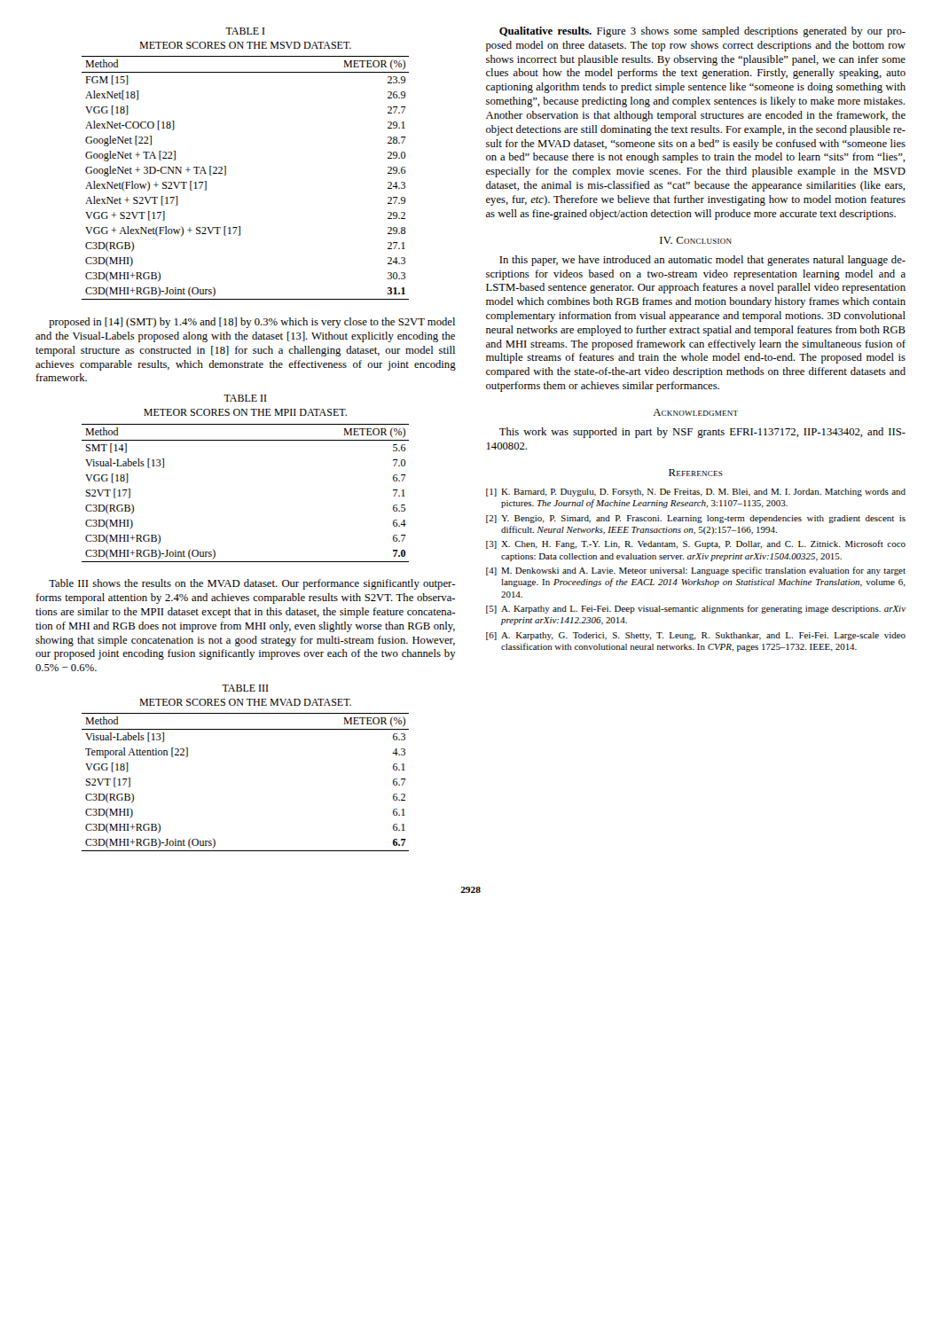TABLE I METEOR SCORES ON THE MSVD DATASET.
| Method | METEOR (%) |
| --- | --- |
| FGM [15] | 23.9 |
| AlexNet[18] | 26.9 |
| VGG [18] | 27.7 |
| AlexNet-COCO [18] | 29.1 |
| GoogleNet [22] | 28.7 |
| GoogleNet + TA [22] | 29.0 |
| GoogleNet + 3D-CNN + TA [22] | 29.6 |
| AlexNet(Flow) + S2VT [17] | 24.3 |
| AlexNet + S2VT [17] | 27.9 |
| VGG + S2VT [17] | 29.2 |
| VGG + AlexNet(Flow) + S2VT [17] | 29.8 |
| C3D(RGB) | 27.1 |
| C3D(MHI) | 24.3 |
| C3D(MHI+RGB) | 30.3 |
| C3D(MHI+RGB)-Joint (Ours) | 31.1 |
proposed in [14] (SMT) by 1.4% and [18] by 0.3% which is very close to the S2VT model and the Visual-Labels proposed along with the dataset [13]. Without explicitly encoding the temporal structure as constructed in [18] for such a challenging dataset, our model still achieves comparable results, which demonstrate the effectiveness of our joint encoding framework.
TABLE II METEOR SCORES ON THE MPII DATASET.
| Method | METEOR (%) |
| --- | --- |
| SMT [14] | 5.6 |
| Visual-Labels [13] | 7.0 |
| VGG [18] | 6.7 |
| S2VT [17] | 7.1 |
| C3D(RGB) | 6.5 |
| C3D(MHI) | 6.4 |
| C3D(MHI+RGB) | 6.7 |
| C3D(MHI+RGB)-Joint (Ours) | 7.0 |
Table III shows the results on the MVAD dataset. Our performance significantly outperforms temporal attention by 2.4% and achieves comparable results with S2VT. The observations are similar to the MPII dataset except that in this dataset, the simple feature concatenation of MHI and RGB does not improve from MHI only, even slightly worse than RGB only, showing that simple concatenation is not a good strategy for multi-stream fusion. However, our proposed joint encoding fusion significantly improves over each of the two channels by 0.5% − 0.6%.
TABLE III METEOR SCORES ON THE MVAD DATASET.
| Method | METEOR (%) |
| --- | --- |
| Visual-Labels [13] | 6.3 |
| Temporal Attention [22] | 4.3 |
| VGG [18] | 6.1 |
| S2VT [17] | 6.7 |
| C3D(RGB) | 6.2 |
| C3D(MHI) | 6.1 |
| C3D(MHI+RGB) | 6.1 |
| C3D(MHI+RGB)-Joint (Ours) | 6.7 |
Qualitative results. Figure 3 shows some sampled descriptions generated by our proposed model on three datasets. The top row shows correct descriptions and the bottom row shows incorrect but plausible results. By observing the “plausible” panel, we can infer some clues about how the model performs the text generation. Firstly, generally speaking, auto captioning algorithm tends to predict simple sentence like “someone is doing something with something”, because predicting long and complex sentences is likely to make more mistakes. Another observation is that although temporal structures are encoded in the framework, the object detections are still dominating the text results. For example, in the second plausible result for the MVAD dataset, “someone sits on a bed” is easily be confused with “someone lies on a bed” because there is not enough samples to train the model to learn “sits” from “lies”, especially for the complex movie scenes. For the third plausible example in the MSVD dataset, the animal is mis-classified as “cat” because the appearance similarities (like ears, eyes, fur, etc). Therefore we believe that further investigating how to model motion features as well as fine-grained object/action detection will produce more accurate text descriptions.
IV. Conclusion
In this paper, we have introduced an automatic model that generates natural language descriptions for videos based on a two-stream video representation learning model and a LSTM-based sentence generator. Our approach features a novel parallel video representation model which combines both RGB frames and motion boundary history frames which contain complementary information from visual appearance and temporal motions. 3D convolutional neural networks are employed to further extract spatial and temporal features from both RGB and MHI streams. The proposed framework can effectively learn the simultaneous fusion of multiple streams of features and train the whole model end-to-end. The proposed model is compared with the state-of-the-art video description methods on three different datasets and outperforms them or achieves similar performances.
Acknowledgment
This work was supported in part by NSF grants EFRI-1137172, IIP-1343402, and IIS-1400802.
References
K. Barnard, P. Duygulu, D. Forsyth, N. De Freitas, D. M. Blei, and M. I. Jordan. Matching words and pictures. The Journal of Machine Learning Research, 3:1107–1135, 2003.
Y. Bengio, P. Simard, and P. Frasconi. Learning long-term dependencies with gradient descent is difficult. Neural Networks, IEEE Transactions on, 5(2):157–166, 1994.
X. Chen, H. Fang, T.-Y. Lin, R. Vedantam, S. Gupta, P. Dollar, and C. L. Zitnick. Microsoft coco captions: Data collection and evaluation server. arXiv preprint arXiv:1504.00325, 2015.
M. Denkowski and A. Lavie. Meteor universal: Language specific translation evaluation for any target language. In Proceedings of the EACL 2014 Workshop on Statistical Machine Translation, volume 6, 2014.
A. Karpathy and L. Fei-Fei. Deep visual-semantic alignments for generating image descriptions. arXiv preprint arXiv:1412.2306, 2014.
A. Karpathy, G. Toderici, S. Shetty, T. Leung, R. Sukthankar, and L. Fei-Fei. Large-scale video classification with convolutional neural networks. In CVPR, pages 1725–1732. IEEE, 2014.
2928